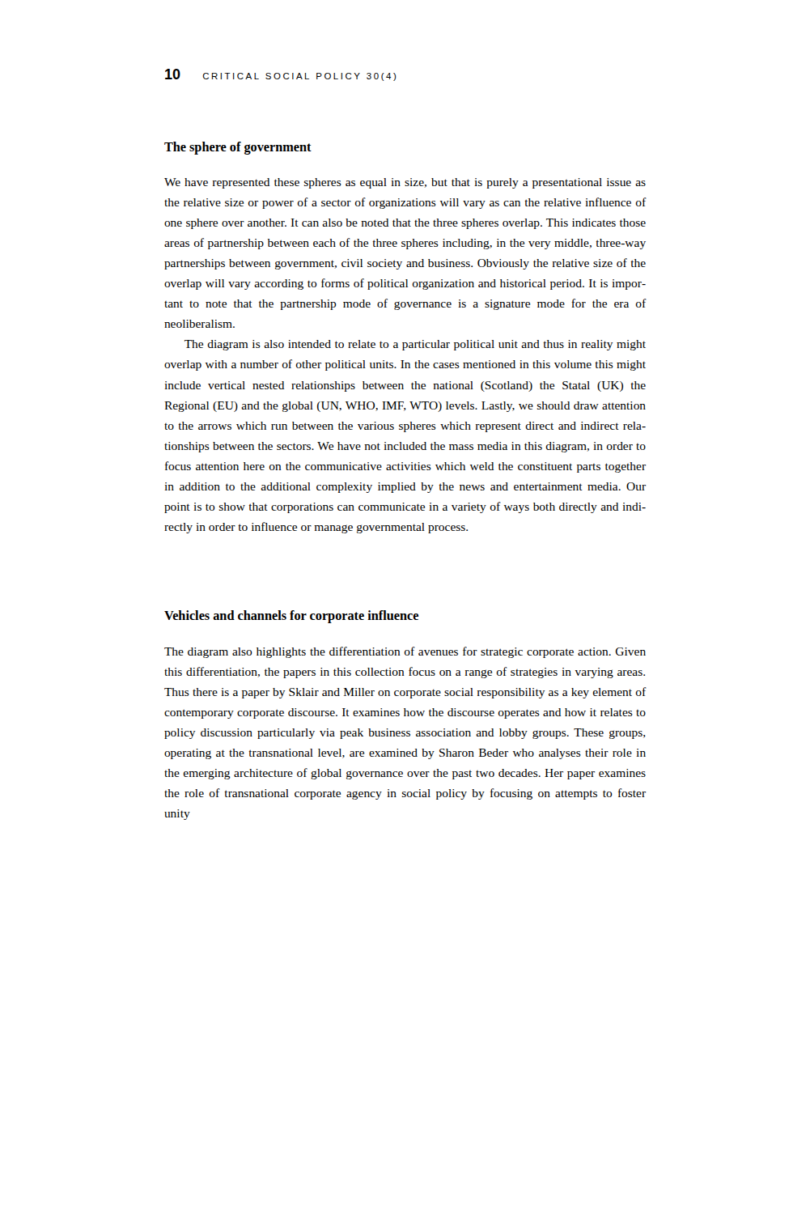10 Critical Social Policy 30(4)
The sphere of government
We have represented these spheres as equal in size, but that is purely a presentational issue as the relative size or power of a sector of organizations will vary as can the relative influence of one sphere over another. It can also be noted that the three spheres overlap. This indicates those areas of partnership between each of the three spheres including, in the very middle, three-way partnerships between government, civil society and business. Obviously the relative size of the overlap will vary according to forms of political organization and historical period. It is important to note that the partnership mode of governance is a signature mode for the era of neoliberalism.
The diagram is also intended to relate to a particular political unit and thus in reality might overlap with a number of other political units. In the cases mentioned in this volume this might include vertical nested relationships between the national (Scotland) the Statal (UK) the Regional (EU) and the global (UN, WHO, IMF, WTO) levels. Lastly, we should draw attention to the arrows which run between the various spheres which represent direct and indirect relationships between the sectors. We have not included the mass media in this diagram, in order to focus attention here on the communicative activities which weld the constituent parts together in addition to the additional complexity implied by the news and entertainment media. Our point is to show that corporations can communicate in a variety of ways both directly and indirectly in order to influence or manage governmental process.
Vehicles and channels for corporate influence
The diagram also highlights the differentiation of avenues for strategic corporate action. Given this differentiation, the papers in this collection focus on a range of strategies in varying areas. Thus there is a paper by Sklair and Miller on corporate social responsibility as a key element of contemporary corporate discourse. It examines how the discourse operates and how it relates to policy discussion particularly via peak business association and lobby groups. These groups, operating at the transnational level, are examined by Sharon Beder who analyses their role in the emerging architecture of global governance over the past two decades. Her paper examines the role of transnational corporate agency in social policy by focusing on attempts to foster unity